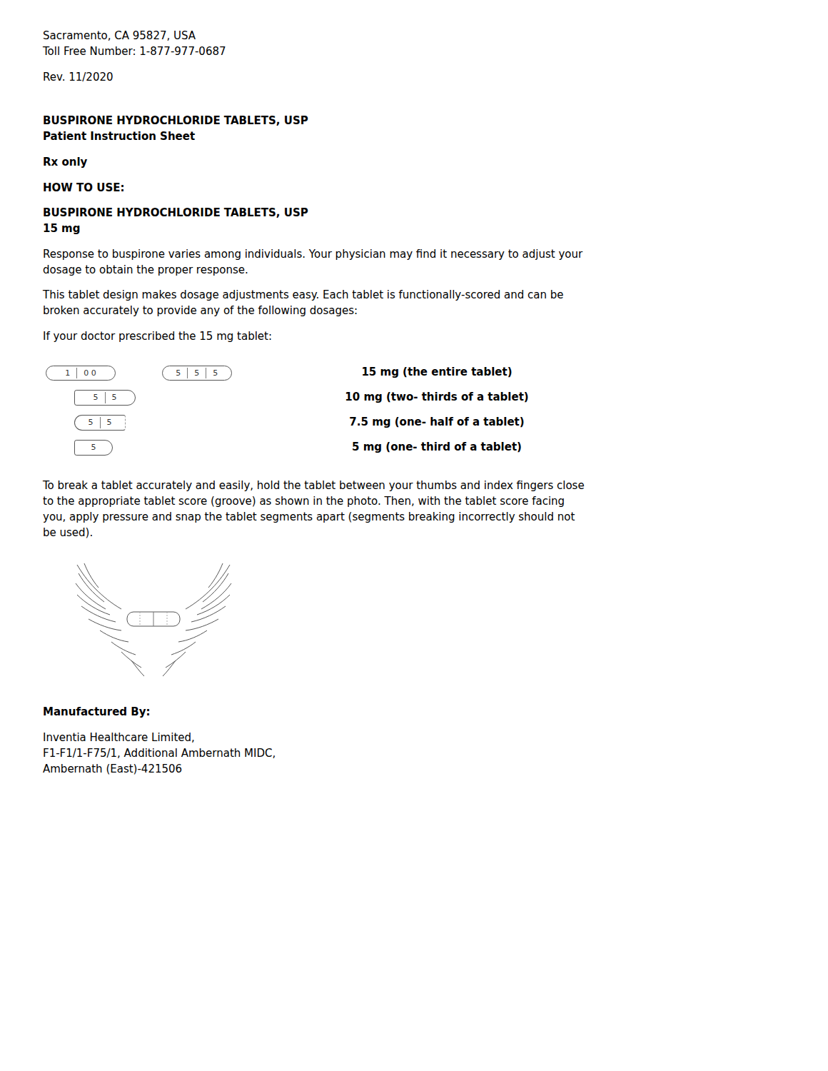Sacramento, CA 95827, USA
Toll Free Number: 1-877-977-0687
Rev. 11/2020
BUSPIRONE HYDROCHLORIDE TABLETS, USP
Patient Instruction Sheet
Rx only
HOW TO USE:
BUSPIRONE HYDROCHLORIDE TABLETS, USP
15 mg
Response to buspirone varies among individuals. Your physician may find it necessary to adjust your dosage to obtain the proper response.
This tablet design makes dosage adjustments easy. Each tablet is functionally-scored and can be broken accurately to provide any of the following dosages:
If your doctor prescribed the 15 mg tablet:
| 1 0 0 5 5 5 | 15 mg (the entire tablet) |
| 5 5 | 10 mg (two- thirds of a tablet) |
| 5 5 | 7.5 mg (one- half of a tablet) |
| 5 | 5 mg (one- third of a tablet) |
To break a tablet accurately and easily, hold the tablet between your thumbs and index fingers close to the appropriate tablet score (groove) as shown in the photo. Then, with the tablet score facing you, apply pressure and snap the tablet segments apart (segments breaking incorrectly should not be used).
Manufactured By:
Inventia Healthcare Limited,
F1-F1/1-F75/1, Additional Ambernath MIDC,
Ambernath (East)-421506